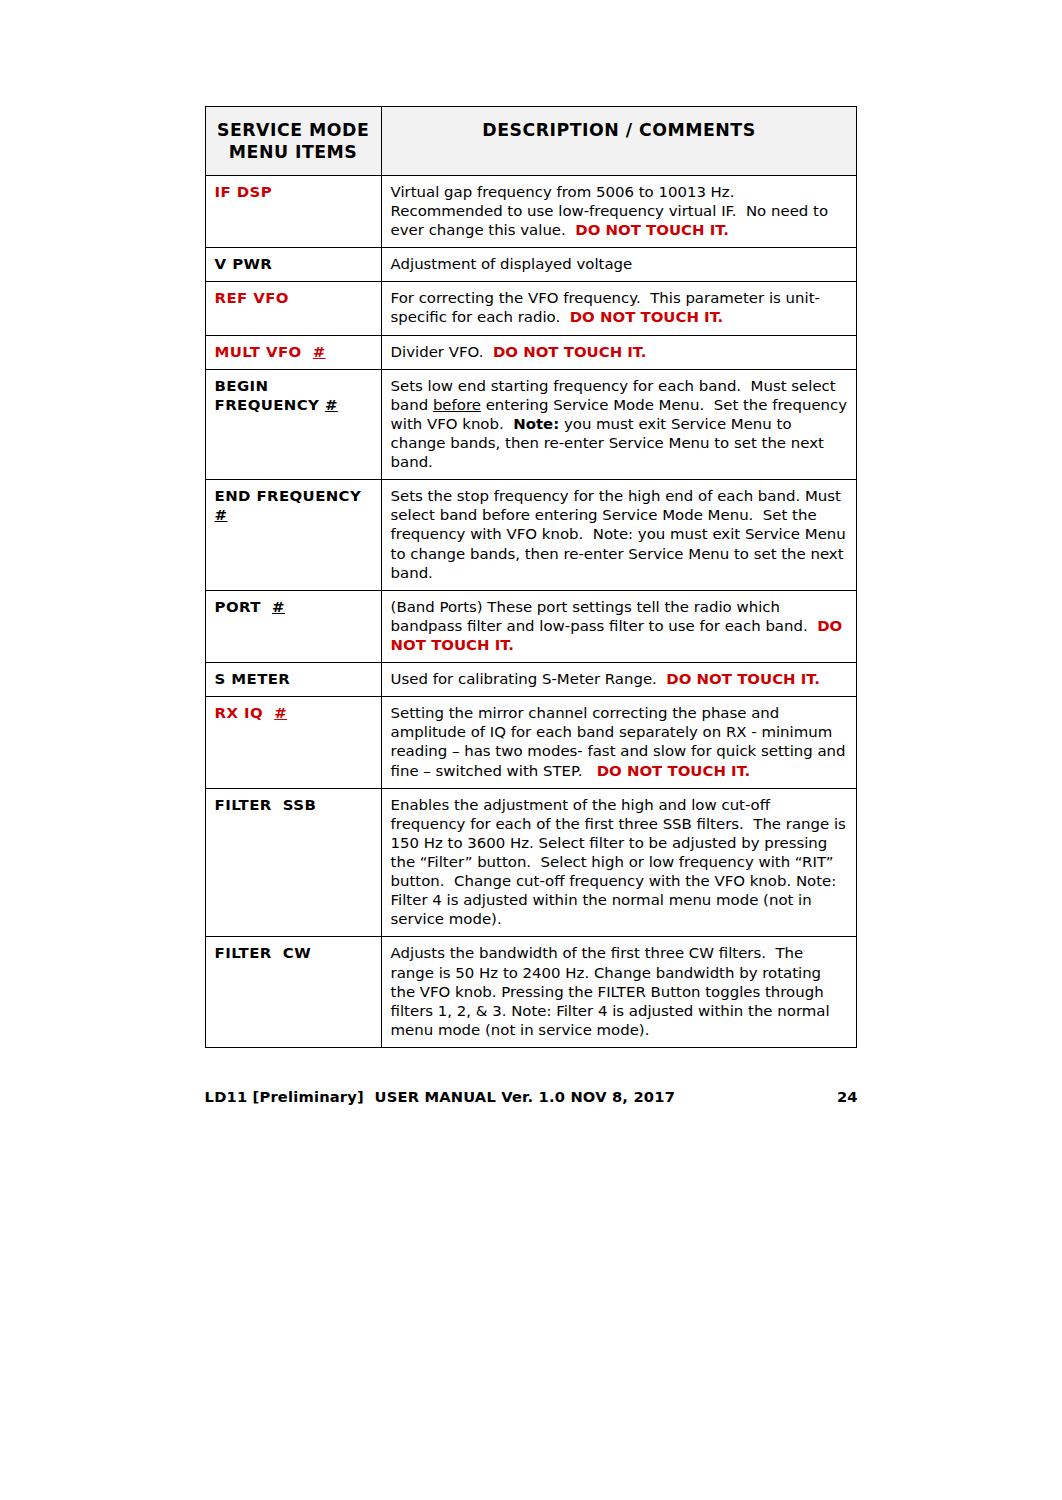| SERVICE MODE MENU ITEMS | DESCRIPTION / COMMENTS |
| --- | --- |
| IF DSP | Virtual gap frequency from 5006 to 10013 Hz. Recommended to use low-frequency virtual IF. No need to ever change this value. DO NOT TOUCH IT. |
| V PWR | Adjustment of displayed voltage |
| REF VFO | For correcting the VFO frequency. This parameter is unit-specific for each radio. DO NOT TOUCH IT. |
| MULT VFO # | Divider VFO. DO NOT TOUCH IT. |
| BEGIN FREQUENCY # | Sets low end starting frequency for each band. Must select band before entering Service Mode Menu. Set the frequency with VFO knob. Note: you must exit Service Menu to change bands, then re-enter Service Menu to set the next band. |
| END FREQUENCY # | Sets the stop frequency for the high end of each band. Must select band before entering Service Mode Menu. Set the frequency with VFO knob. Note: you must exit Service Menu to change bands, then re-enter Service Menu to set the next band. |
| PORT # | (Band Ports) These port settings tell the radio which bandpass filter and low-pass filter to use for each band. DO NOT TOUCH IT. |
| S METER | Used for calibrating S-Meter Range. DO NOT TOUCH IT. |
| RX IQ # | Setting the mirror channel correcting the phase and amplitude of IQ for each band separately on RX - minimum reading – has two modes- fast and slow for quick setting and fine – switched with STEP. DO NOT TOUCH IT. |
| FILTER SSB | Enables the adjustment of the high and low cut-off frequency for each of the first three SSB filters. The range is 150 Hz to 3600 Hz. Select filter to be adjusted by pressing the “Filter” button. Select high or low frequency with “RIT” button. Change cut-off frequency with the VFO knob. Note: Filter 4 is adjusted within the normal menu mode (not in service mode). |
| FILTER CW | Adjusts the bandwidth of the first three CW filters. The range is 50 Hz to 2400 Hz. Change bandwidth by rotating the VFO knob. Pressing the FILTER Button toggles through filters 1, 2, & 3. Note: Filter 4 is adjusted within the normal menu mode (not in service mode). |
LD11 [Preliminary] USER MANUAL Ver. 1.0 NOV 8, 2017
24